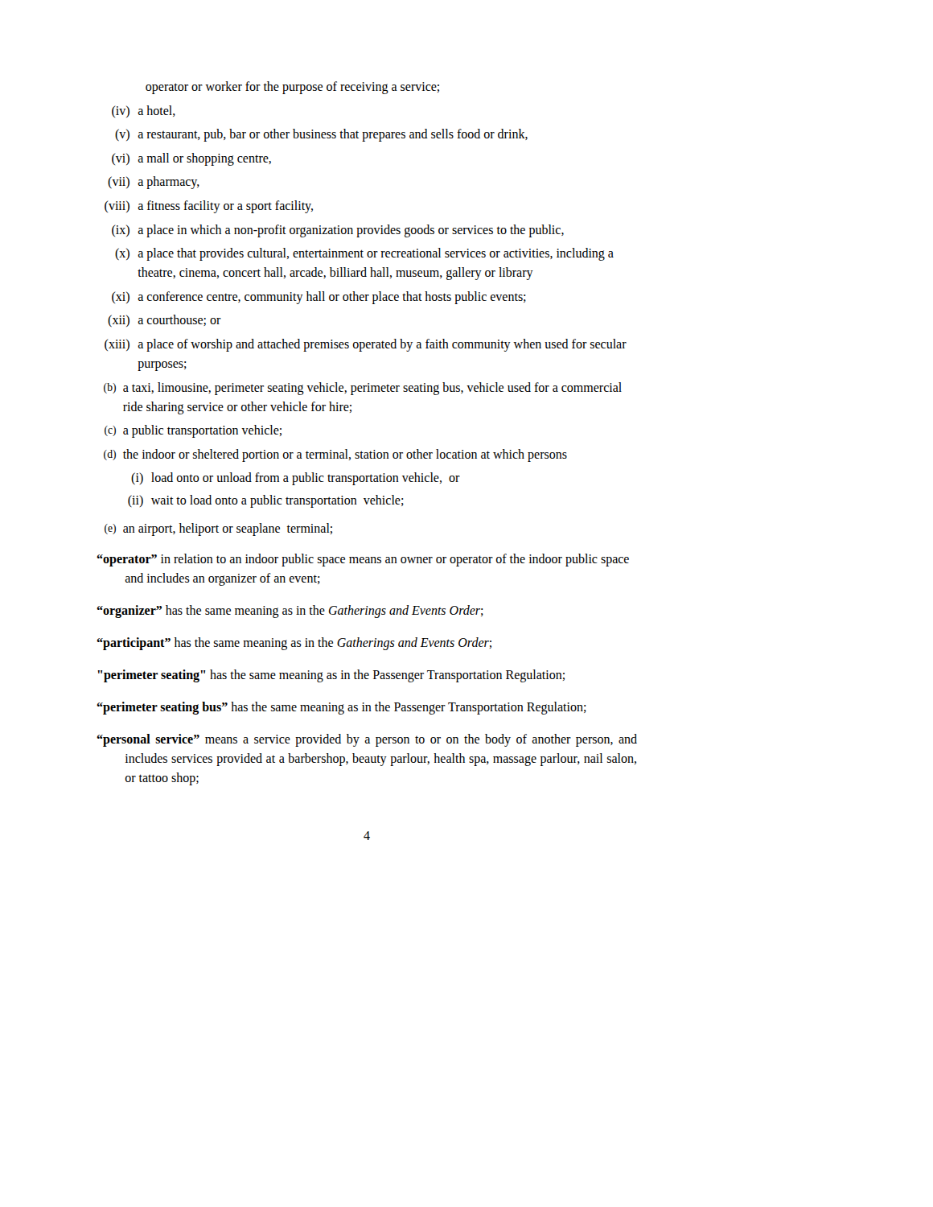operator or worker for the purpose of receiving a service;
(iv) a hotel,
(v) a restaurant, pub, bar or other business that prepares and sells food or drink,
(vi) a mall or shopping centre,
(vii) a pharmacy,
(viii) a fitness facility or a sport facility,
(ix) a place in which a non-profit organization provides goods or services to the public,
(x) a place that provides cultural, entertainment or recreational services or activities, including a theatre, cinema, concert hall, arcade, billiard hall, museum, gallery or library
(xi) a conference centre, community hall or other place that hosts public events;
(xii) a courthouse; or
(xiii) a place of worship and attached premises operated by a faith community when used for secular purposes;
(b) a taxi, limousine, perimeter seating vehicle, perimeter seating bus, vehicle used for a commercial ride sharing service or other vehicle for hire;
(c) a public transportation vehicle;
(d) the indoor or sheltered portion or a terminal, station or other location at which persons
(i) load onto or unload from a public transportation vehicle, or
(ii) wait to load onto a public transportation vehicle;
(e) an airport, heliport or seaplane terminal;
“operator” in relation to an indoor public space means an owner or operator of the indoor public space and includes an organizer of an event;
“organizer” has the same meaning as in the Gatherings and Events Order;
“participant” has the same meaning as in the Gatherings and Events Order;
"perimeter seating" has the same meaning as in the Passenger Transportation Regulation;
“perimeter seating bus” has the same meaning as in the Passenger Transportation Regulation;
“personal service” means a service provided by a person to or on the body of another person, and includes services provided at a barbershop, beauty parlour, health spa, massage parlour, nail salon, or tattoo shop;
4